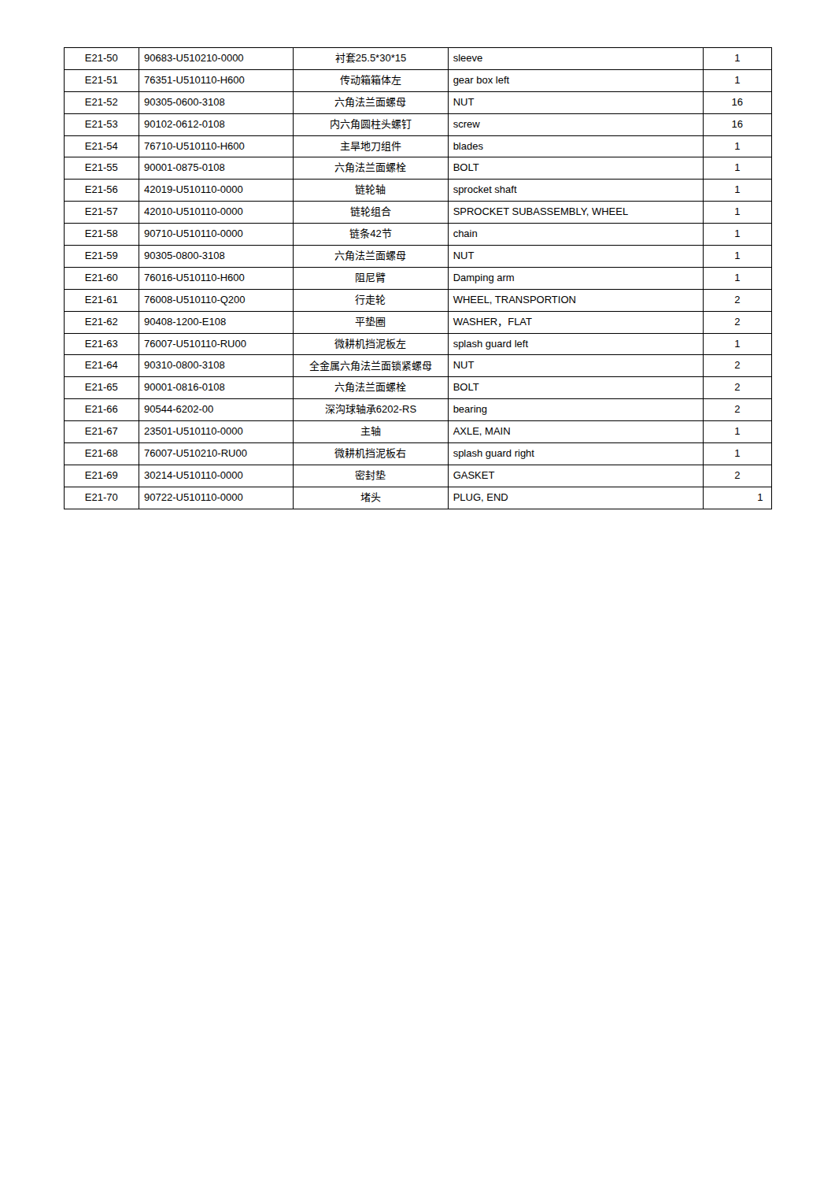| E21-50 | 90683-U510210-0000 | 衬套25.5*30*15 | sleeve | 1 |
| E21-51 | 76351-U510110-H600 | 传动箱箱体左 | gear box left | 1 |
| E21-52 | 90305-0600-3108 | 六角法兰面螺母 | NUT | 16 |
| E21-53 | 90102-0612-0108 | 内六角圆柱头螺钉 | screw | 16 |
| E21-54 | 76710-U510110-H600 | 主旱地刀组件 | blades | 1 |
| E21-55 | 90001-0875-0108 | 六角法兰面螺栓 | BOLT | 1 |
| E21-56 | 42019-U510110-0000 | 链轮轴 | sprocket shaft | 1 |
| E21-57 | 42010-U510110-0000 | 链轮组合 | SPROCKET SUBASSEMBLY, WHEEL | 1 |
| E21-58 | 90710-U510110-0000 | 链条42节 | chain | 1 |
| E21-59 | 90305-0800-3108 | 六角法兰面螺母 | NUT | 1 |
| E21-60 | 76016-U510110-H600 | 阻尼臂 | Damping arm | 1 |
| E21-61 | 76008-U510110-Q200 | 行走轮 | WHEEL, TRANSPORTION | 2 |
| E21-62 | 90408-1200-E108 | 平垫圈 | WASHER，FLAT | 2 |
| E21-63 | 76007-U510110-RU00 | 微耕机挡泥板左 | splash guard left | 1 |
| E21-64 | 90310-0800-3108 | 全金属六角法兰面锁紧螺母 | NUT | 2 |
| E21-65 | 90001-0816-0108 | 六角法兰面螺栓 | BOLT | 2 |
| E21-66 | 90544-6202-00 | 深沟球轴承6202-RS | bearing | 2 |
| E21-67 | 23501-U510110-0000 | 主轴 | AXLE, MAIN | 1 |
| E21-68 | 76007-U510210-RU00 | 微耕机挡泥板右 | splash guard right | 1 |
| E21-69 | 30214-U510110-0000 | 密封垫 | GASKET | 2 |
| E21-70 | 90722-U510110-0000 | 堵头 | PLUG, END | 1 |